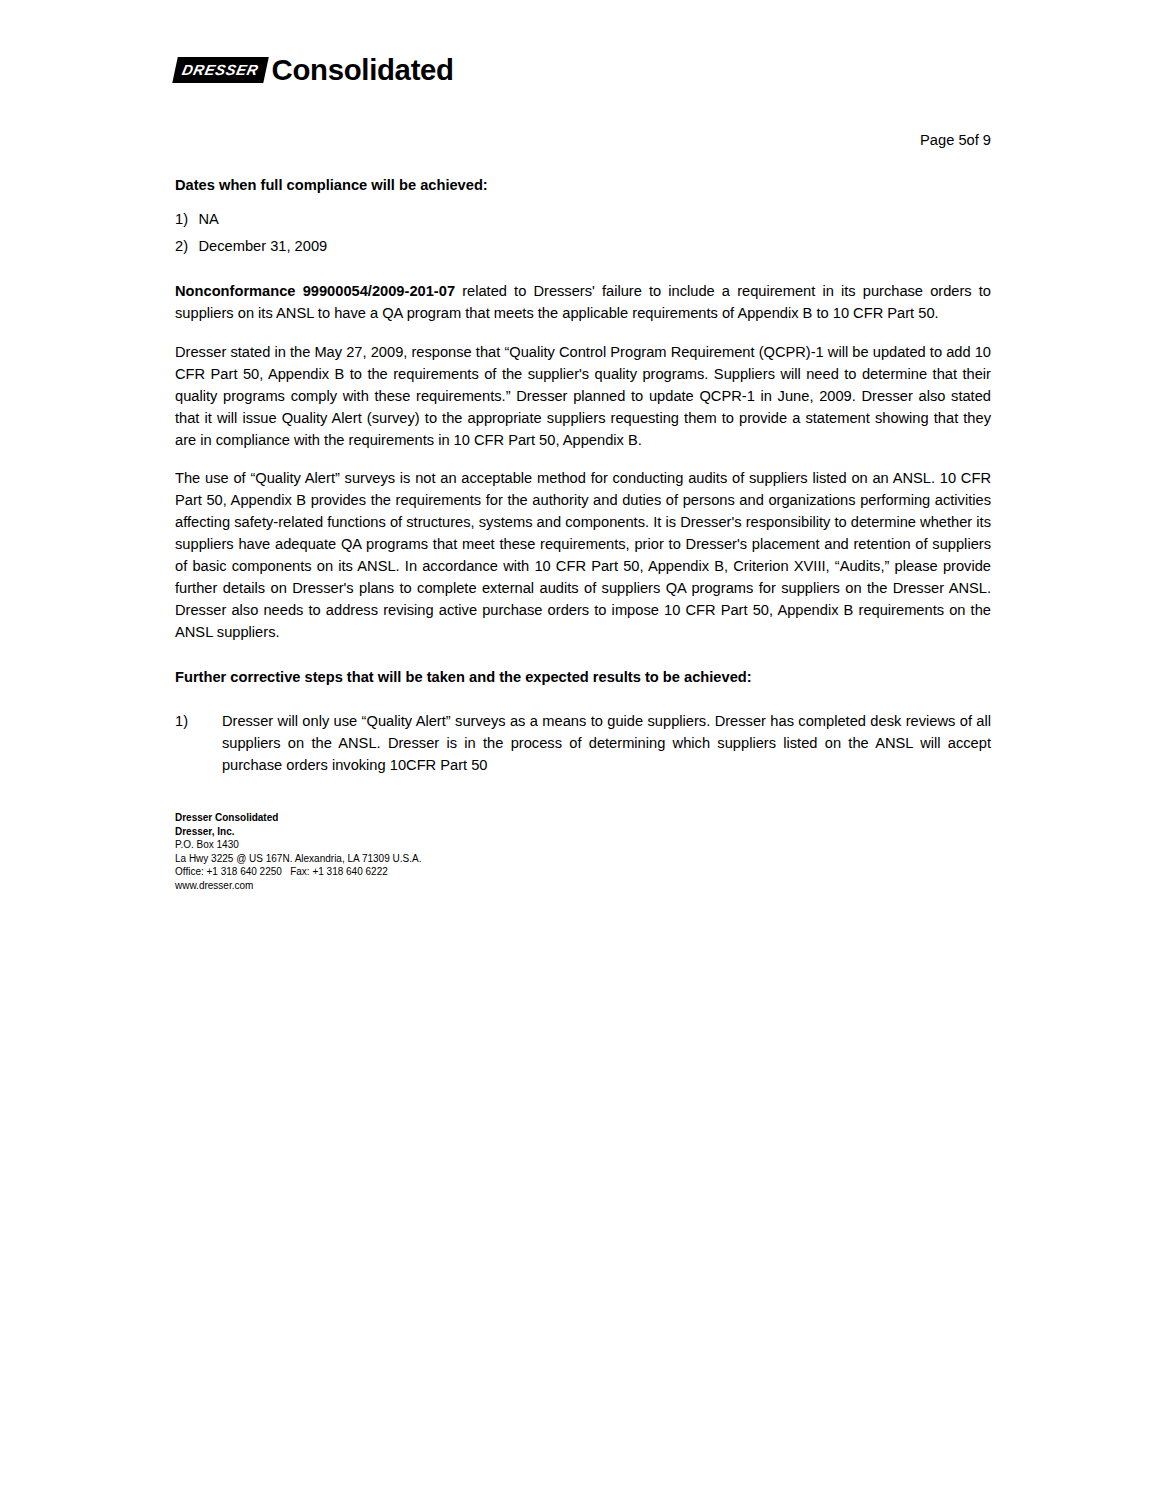DRESSER Consolidated
Page 5of 9
Dates when full compliance will be achieved:
1) NA
2) December 31, 2009
Nonconformance 99900054/2009-201-07 related to Dressers' failure to include a requirement in its purchase orders to suppliers on its ANSL to have a QA program that meets the applicable requirements of Appendix B to 10 CFR Part 50.
Dresser stated in the May 27, 2009, response that “Quality Control Program Requirement (QCPR)-1 will be updated to add 10 CFR Part 50, Appendix B to the requirements of the supplier's quality programs. Suppliers will need to determine that their quality programs comply with these requirements.” Dresser planned to update QCPR-1 in June, 2009. Dresser also stated that it will issue Quality Alert (survey) to the appropriate suppliers requesting them to provide a statement showing that they are in compliance with the requirements in 10 CFR Part 50, Appendix B.
The use of “Quality Alert” surveys is not an acceptable method for conducting audits of suppliers listed on an ANSL. 10 CFR Part 50, Appendix B provides the requirements for the authority and duties of persons and organizations performing activities affecting safety-related functions of structures, systems and components. It is Dresser's responsibility to determine whether its suppliers have adequate QA programs that meet these requirements, prior to Dresser's placement and retention of suppliers of basic components on its ANSL. In accordance with 10 CFR Part 50, Appendix B, Criterion XVIII, “Audits,” please provide further details on Dresser's plans to complete external audits of suppliers QA programs for suppliers on the Dresser ANSL. Dresser also needs to address revising active purchase orders to impose 10 CFR Part 50, Appendix B requirements on the ANSL suppliers.
Further corrective steps that will be taken and the expected results to be achieved:
1) Dresser will only use “Quality Alert” surveys as a means to guide suppliers. Dresser has completed desk reviews of all suppliers on the ANSL. Dresser is in the process of determining which suppliers listed on the ANSL will accept purchase orders invoking 10CFR Part 50
Dresser Consolidated
Dresser, Inc.
P.O. Box 1430
La Hwy 3225 @ US 167N. Alexandria, LA 71309 U.S.A.
Office: +1 318 640 2250 Fax: +1 318 640 6222
www.dresser.com